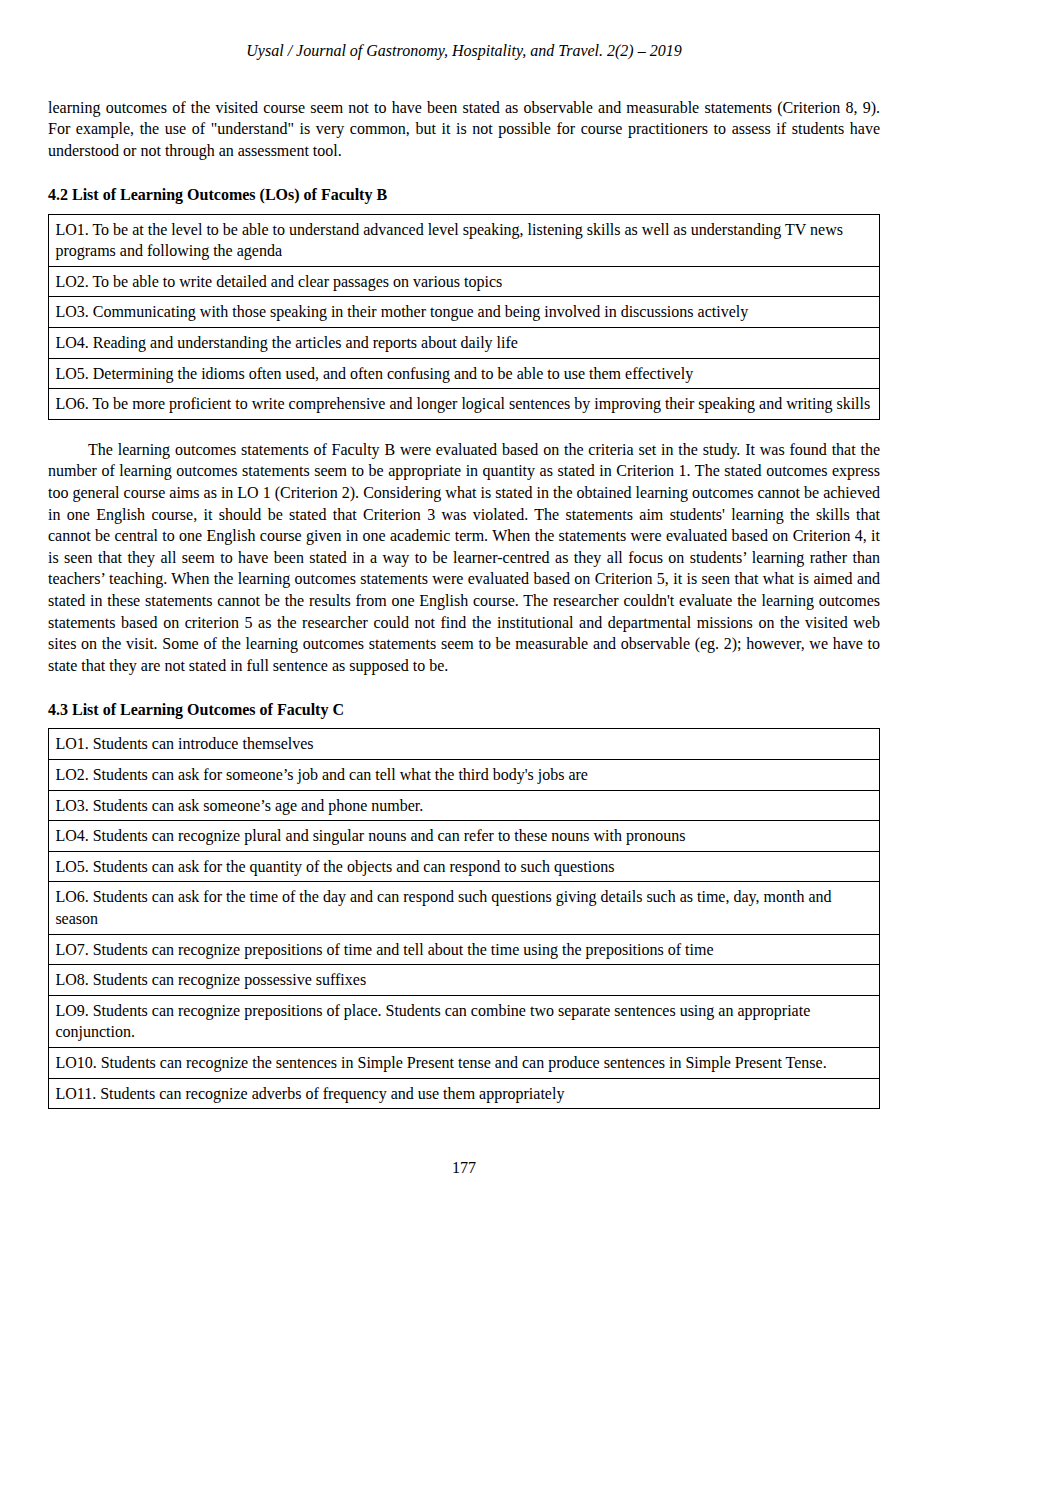Uysal / Journal of Gastronomy, Hospitality, and Travel. 2(2) – 2019
learning outcomes of the visited course seem not to have been stated as observable and measurable statements (Criterion 8, 9). For example, the use of "understand" is very common, but it is not possible for course practitioners to assess if students have understood or not through an assessment tool.
4.2 List of Learning Outcomes (LOs) of Faculty B
| LO1. To be at the level to be able to understand advanced level speaking, listening skills as well as understanding TV news programs and following the agenda |
| LO2. To be able to write detailed and clear passages on various topics |
| LO3. Communicating with those speaking in their mother tongue and being involved in discussions actively |
| LO4. Reading and understanding the articles and reports about daily life |
| LO5. Determining the idioms often used, and often confusing and to be able to use them effectively |
| LO6. To be more proficient to write comprehensive and longer logical sentences by improving their speaking and writing skills |
The learning outcomes statements of Faculty B were evaluated based on the criteria set in the study. It was found that the number of learning outcomes statements seem to be appropriate in quantity as stated in Criterion 1. The stated outcomes express too general course aims as in LO 1 (Criterion 2). Considering what is stated in the obtained learning outcomes cannot be achieved in one English course, it should be stated that Criterion 3 was violated. The statements aim students' learning the skills that cannot be central to one English course given in one academic term. When the statements were evaluated based on Criterion 4, it is seen that they all seem to have been stated in a way to be learner-centred as they all focus on students’ learning rather than teachers’ teaching. When the learning outcomes statements were evaluated based on Criterion 5, it is seen that what is aimed and stated in these statements cannot be the results from one English course. The researcher couldn't evaluate the learning outcomes statements based on criterion 5 as the researcher could not find the institutional and departmental missions on the visited web sites on the visit. Some of the learning outcomes statements seem to be measurable and observable (eg. 2); however, we have to state that they are not stated in full sentence as supposed to be.
4.3 List of Learning Outcomes of Faculty C
| LO1. Students can introduce themselves |
| LO2. Students can ask for someone’s job and can tell what the third body's jobs are |
| LO3. Students can ask someone’s age and phone number. |
| LO4. Students can recognize plural and singular nouns and can refer to these nouns with pronouns |
| LO5. Students can ask for the quantity of the objects and can respond to such questions |
| LO6. Students can ask for the time of the day and can respond such questions giving details such as time, day, month and season |
| LO7. Students can recognize prepositions of time and tell about the time using the prepositions of time |
| LO8. Students can recognize possessive suffixes |
| LO9. Students can recognize prepositions of place. Students can combine two separate sentences using an appropriate conjunction. |
| LO10. Students can recognize the sentences in Simple Present tense and can produce sentences in Simple Present Tense. |
| LO11. Students can recognize adverbs of frequency and use them appropriately |
177